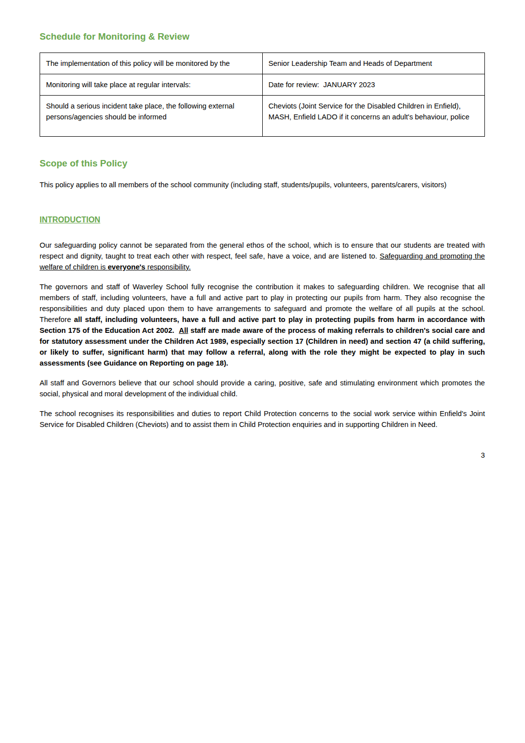Schedule for Monitoring & Review
| The implementation of this policy will be monitored by the | Senior Leadership Team and Heads of Department |
| Monitoring will take place at regular intervals: | Date for review: JANUARY 2023 |
| Should a serious incident take place, the following external persons/agencies should be informed | Cheviots (Joint Service for the Disabled Children in Enfield), MASH, Enfield LADO if it concerns an adult's behaviour, police |
Scope of this Policy
This policy applies to all members of the school community (including staff, students/pupils, volunteers, parents/carers, visitors)
INTRODUCTION
Our safeguarding policy cannot be separated from the general ethos of the school, which is to ensure that our students are treated with respect and dignity, taught to treat each other with respect, feel safe, have a voice, and are listened to. Safeguarding and promoting the welfare of children is everyone's responsibility.
The governors and staff of Waverley School fully recognise the contribution it makes to safeguarding children. We recognise that all members of staff, including volunteers, have a full and active part to play in protecting our pupils from harm. They also recognise the responsibilities and duty placed upon them to have arrangements to safeguard and promote the welfare of all pupils at the school. Therefore all staff, including volunteers, have a full and active part to play in protecting pupils from harm in accordance with Section 175 of the Education Act 2002. All staff are made aware of the process of making referrals to children's social care and for statutory assessment under the Children Act 1989, especially section 17 (Children in need) and section 47 (a child suffering, or likely to suffer, significant harm) that may follow a referral, along with the role they might be expected to play in such assessments (see Guidance on Reporting on page 18).
All staff and Governors believe that our school should provide a caring, positive, safe and stimulating environment which promotes the social, physical and moral development of the individual child.
The school recognises its responsibilities and duties to report Child Protection concerns to the social work service within Enfield's Joint Service for Disabled Children (Cheviots) and to assist them in Child Protection enquiries and in supporting Children in Need.
3